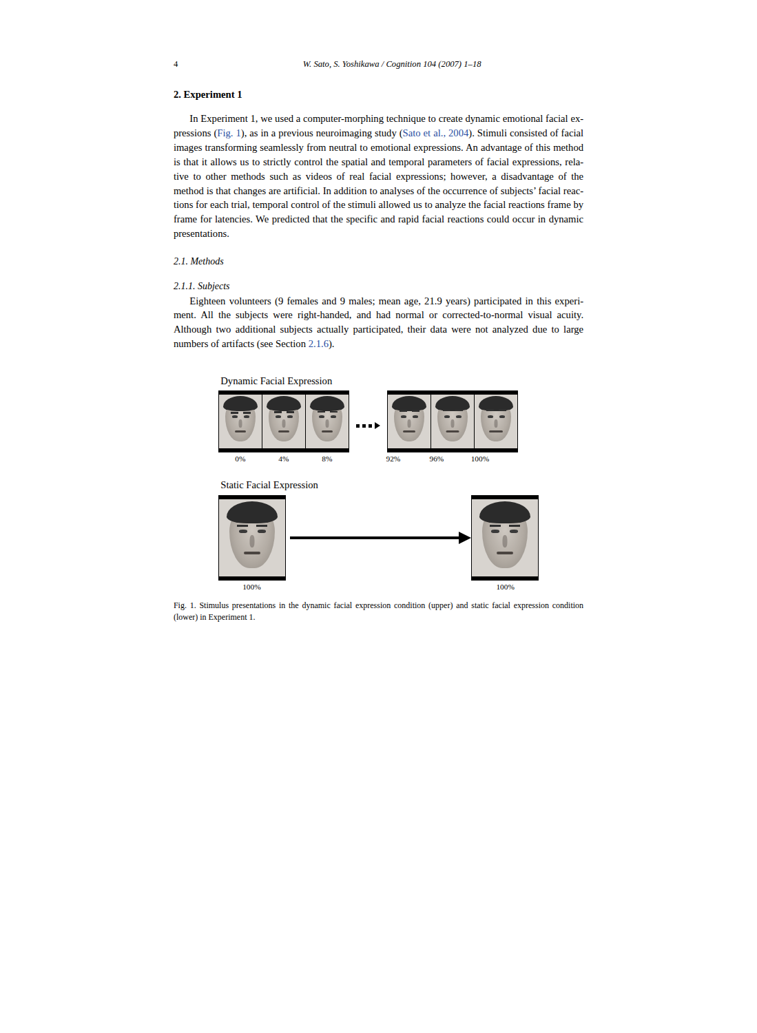4 W. Sato, S. Yoshikawa / Cognition 104 (2007) 1–18
2. Experiment 1
In Experiment 1, we used a computer-morphing technique to create dynamic emotional facial expressions (Fig. 1), as in a previous neuroimaging study (Sato et al., 2004). Stimuli consisted of facial images transforming seamlessly from neutral to emotional expressions. An advantage of this method is that it allows us to strictly control the spatial and temporal parameters of facial expressions, relative to other methods such as videos of real facial expressions; however, a disadvantage of the method is that changes are artificial. In addition to analyses of the occurrence of subjects’ facial reactions for each trial, temporal control of the stimuli allowed us to analyze the facial reactions frame by frame for latencies. We predicted that the specific and rapid facial reactions could occur in dynamic presentations.
2.1. Methods
2.1.1. Subjects
Eighteen volunteers (9 females and 9 males; mean age, 21.9 years) participated in this experiment. All the subjects were right-handed, and had normal or corrected-to-normal visual acuity. Although two additional subjects actually participated, their data were not analyzed due to large numbers of artifacts (see Section 2.1.6).
Dynamic Facial Expression
0% 4% 8% 92% 96% 100%
Static Facial Expression
100% 100%
Fig. 1. Stimulus presentations in the dynamic facial expression condition (upper) and static facial expression condition (lower) in Experiment 1.